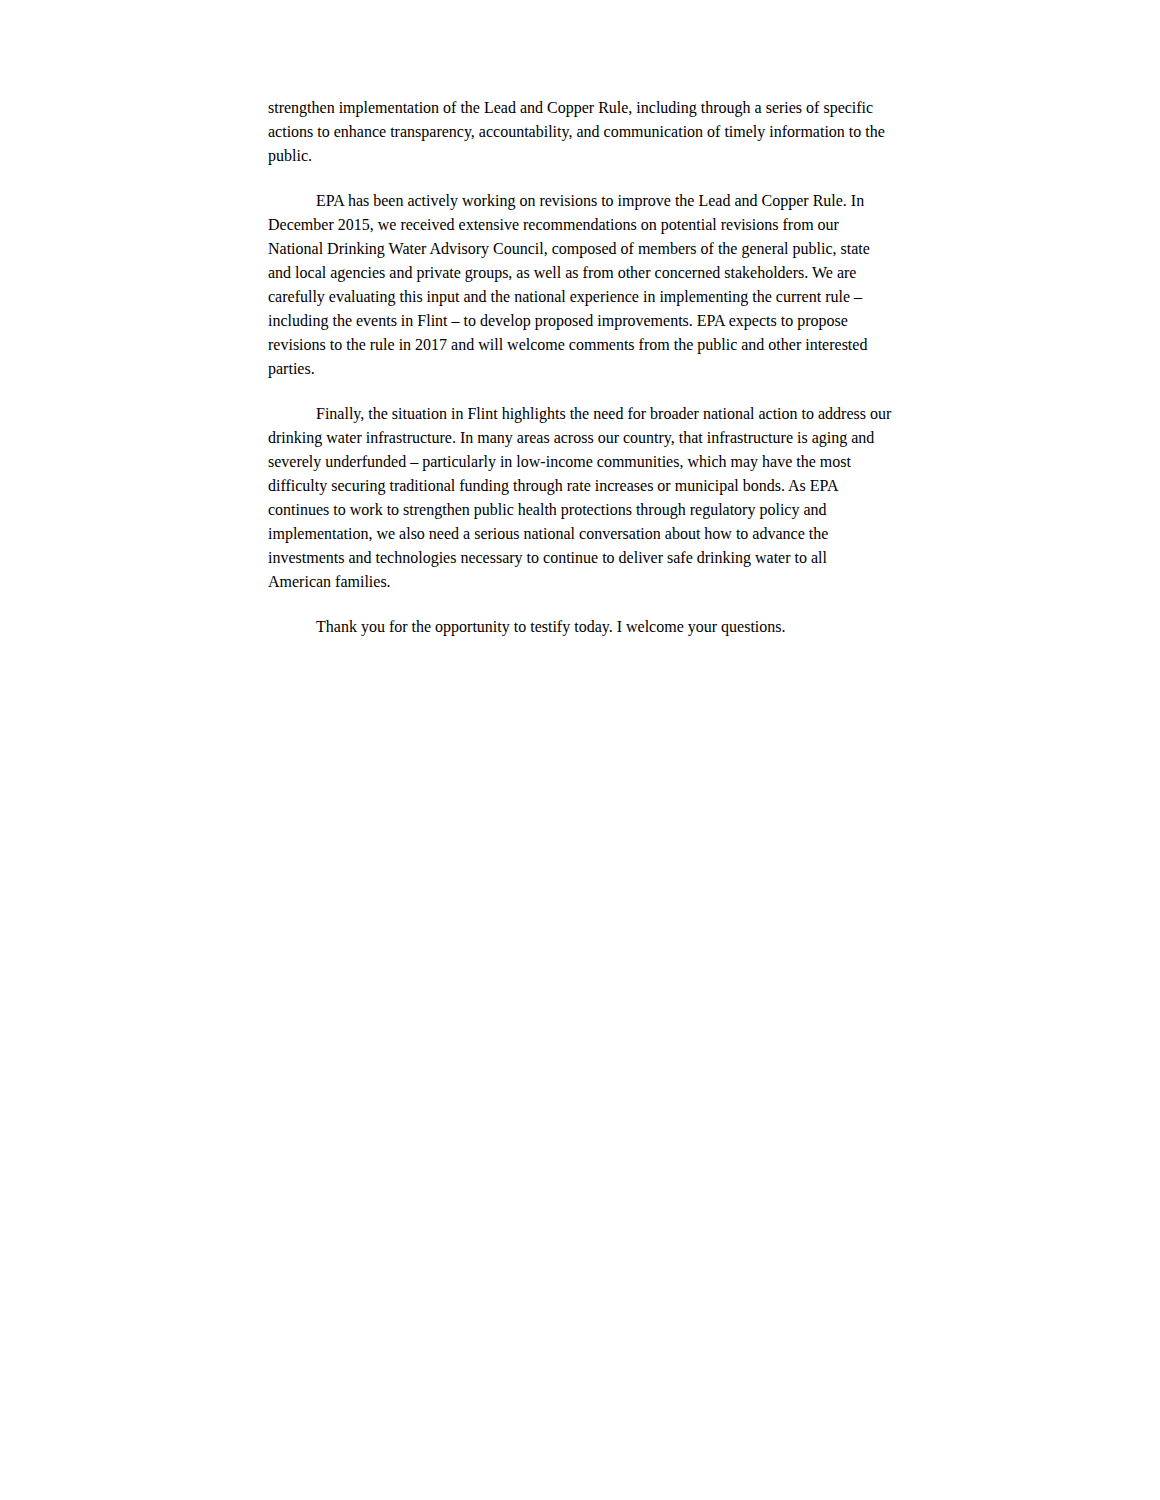strengthen implementation of the Lead and Copper Rule, including through a series of specific actions to enhance transparency, accountability, and communication of timely information to the public.
EPA has been actively working on revisions to improve the Lead and Copper Rule. In December 2015, we received extensive recommendations on potential revisions from our National Drinking Water Advisory Council, composed of members of the general public, state and local agencies and private groups, as well as from other concerned stakeholders. We are carefully evaluating this input and the national experience in implementing the current rule – including the events in Flint – to develop proposed improvements. EPA expects to propose revisions to the rule in 2017 and will welcome comments from the public and other interested parties.
Finally, the situation in Flint highlights the need for broader national action to address our drinking water infrastructure. In many areas across our country, that infrastructure is aging and severely underfunded – particularly in low-income communities, which may have the most difficulty securing traditional funding through rate increases or municipal bonds. As EPA continues to work to strengthen public health protections through regulatory policy and implementation, we also need a serious national conversation about how to advance the investments and technologies necessary to continue to deliver safe drinking water to all American families.
Thank you for the opportunity to testify today. I welcome your questions.